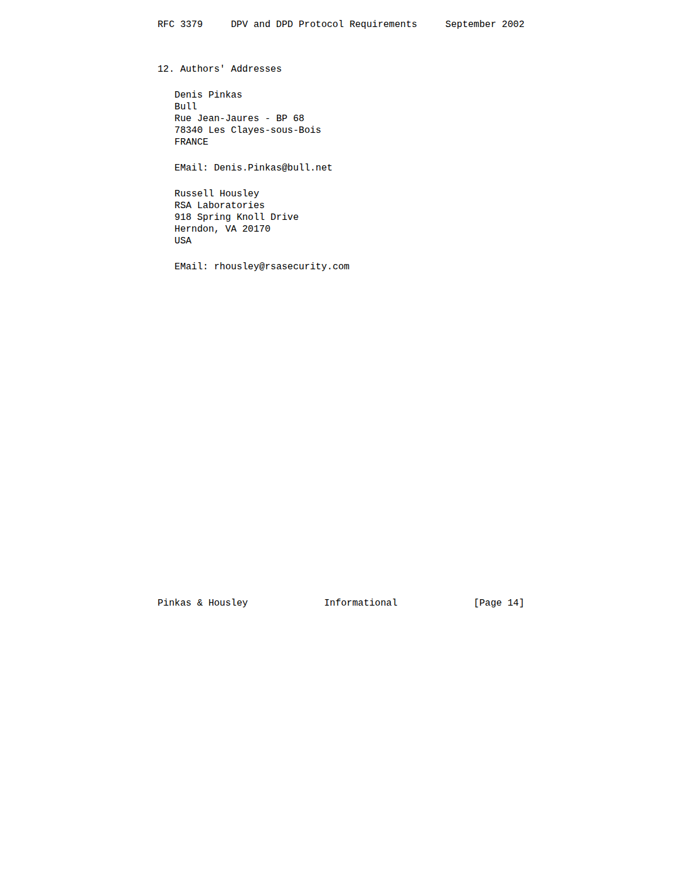RFC 3379 DPV and DPD Protocol Requirements September 2002
12. Authors' Addresses
Denis Pinkas
Bull
Rue Jean-Jaures - BP 68
78340 Les Clayes-sous-Bois
FRANCE
EMail: Denis.Pinkas@bull.net
Russell Housley
RSA Laboratories
918 Spring Knoll Drive
Herndon, VA 20170
USA
EMail: rhousley@rsasecurity.com
Pinkas & Housley Informational [Page 14]